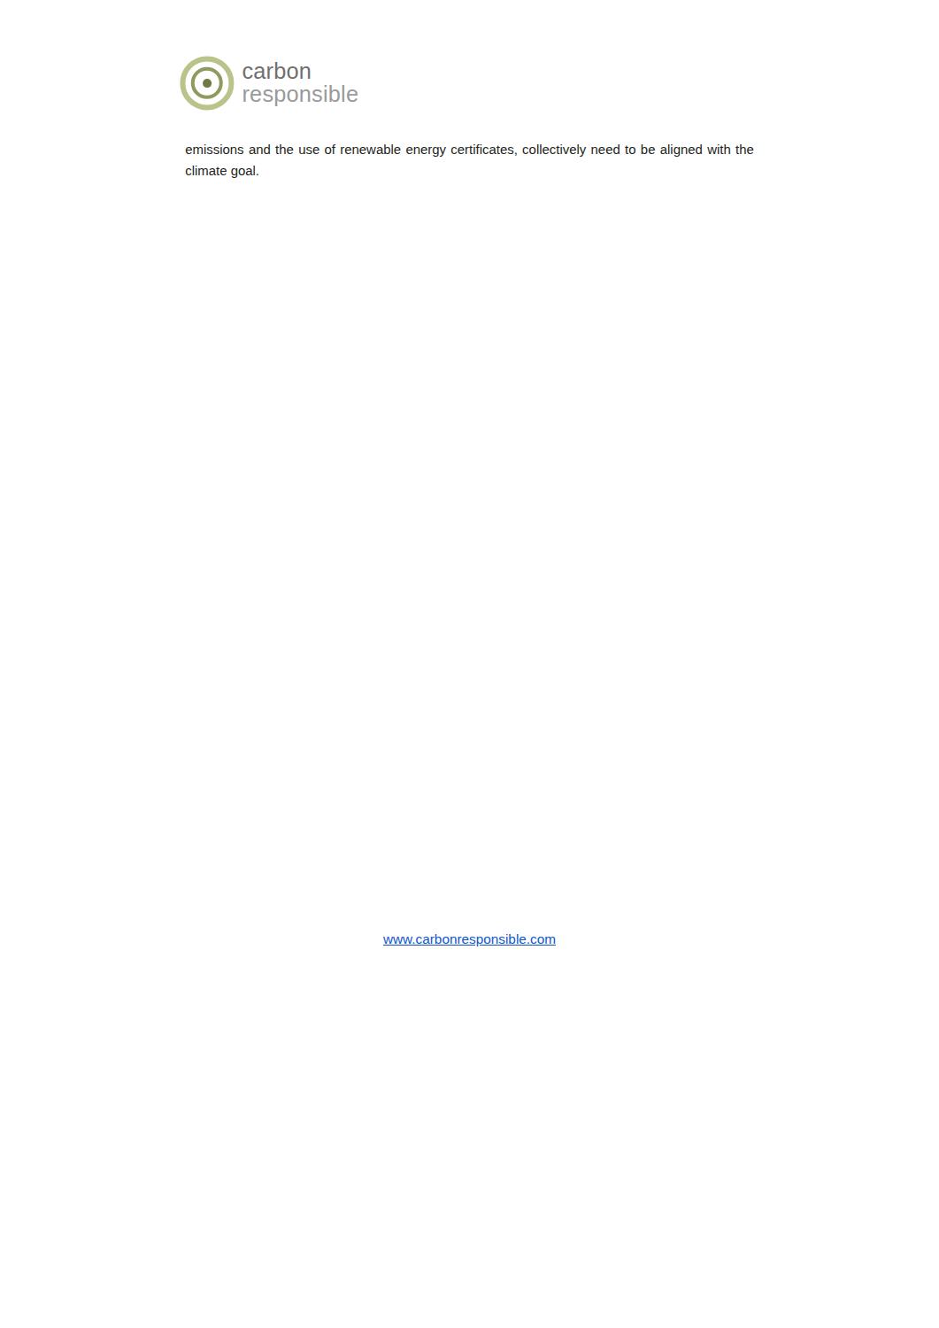carbon
responsible
emissions and the use of renewable energy certificates, collectively need to be aligned with the climate goal.
www.carbonresponsible.com